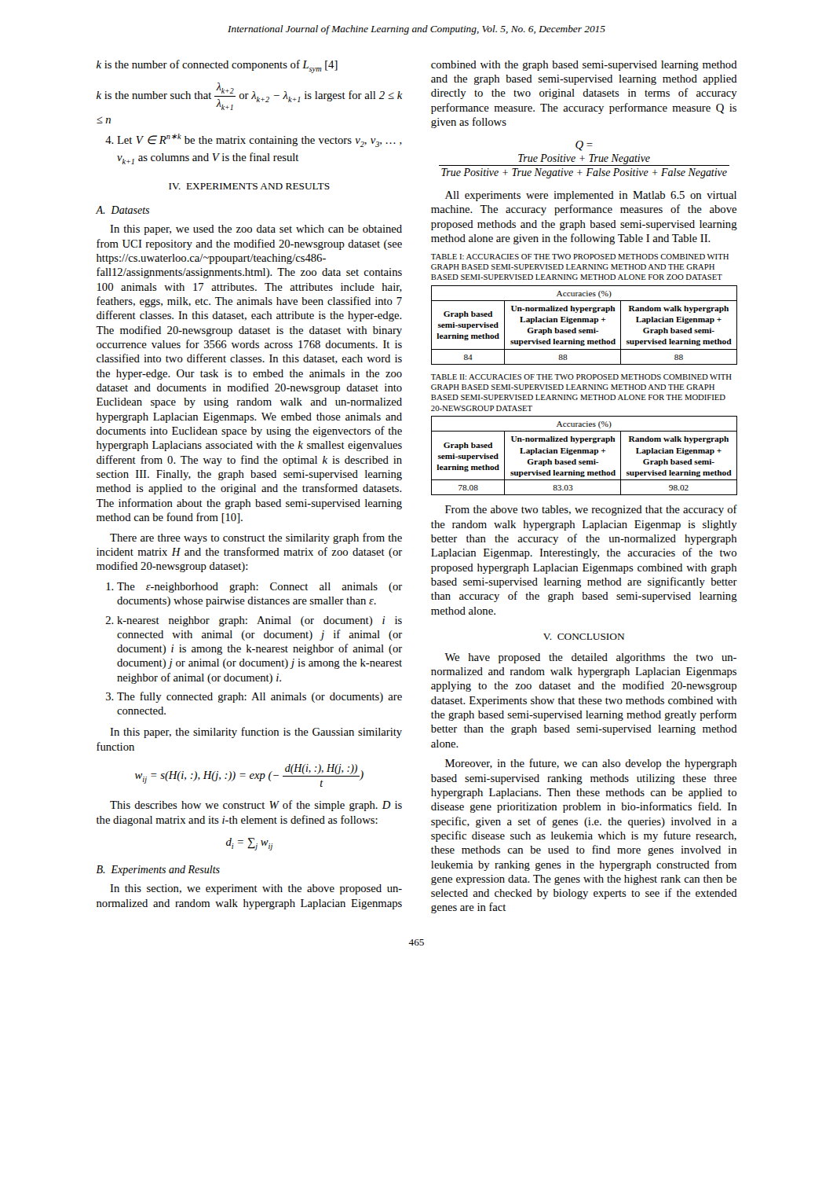International Journal of Machine Learning and Computing, Vol. 5, No. 6, December 2015
k is the number of connected components of Lsym [4]
k is the number such that λk+2 λk+1 or λk+2 − λk+1 is largest for all 2 ≤ k ≤ n
Let V ∈ Rn∗k be the matrix containing the vectors v2, v3, … , vk+1 as columns and V is the final result
IV. Experiments and Results
A. Datasets
In this paper, we used the zoo data set which can be obtained from UCI repository and the modified 20-newsgroup dataset (see https://cs.uwaterloo.ca/~ppoupart/teaching/cs486-fall12/assignments/assignments.html). The zoo data set contains 100 animals with 17 attributes. The attributes include hair, feathers, eggs, milk, etc. The animals have been classified into 7 different classes. In this dataset, each attribute is the hyper-edge. The modified 20-newsgroup dataset is the dataset with binary occurrence values for 3566 words across 1768 documents. It is classified into two different classes. In this dataset, each word is the hyper-edge. Our task is to embed the animals in the zoo dataset and documents in modified 20-newsgroup dataset into Euclidean space by using random walk and un-normalized hypergraph Laplacian Eigenmaps. We embed those animals and documents into Euclidean space by using the eigenvectors of the hypergraph Laplacians associated with the k smallest eigenvalues different from 0. The way to find the optimal k is described in section III. Finally, the graph based semi-supervised learning method is applied to the original and the transformed datasets. The information about the graph based semi-supervised learning method can be found from [10].
There are three ways to construct the similarity graph from the incident matrix H and the transformed matrix of zoo dataset (or modified 20-newsgroup dataset):
The ε-neighborhood graph: Connect all animals (or documents) whose pairwise distances are smaller than ε.
k-nearest neighbor graph: Animal (or document) i is connected with animal (or document) j if animal (or document) i is among the k-nearest neighbor of animal (or document) j or animal (or document) j is among the k-nearest neighbor of animal (or document) i.
The fully connected graph: All animals (or documents) are connected.
In this paper, the similarity function is the Gaussian similarity function
wij = s(H(i, :), H(j, :)) = exp (− d(H(i, :), H(j, :)) t)
This describes how we construct W of the simple graph. D is the diagonal matrix and its i-th element is defined as follows:
di = ∑j wij
B. Experiments and Results
In this section, we experiment with the above proposed un-normalized and random walk hypergraph Laplacian Eigenmaps combined with the graph based semi-supervised learning method and the graph based semi-supervised learning method applied directly to the two original datasets in terms of accuracy performance measure. The accuracy performance measure Q is given as follows
Q = True Positive + True Negative True Positive + True Negative + False Positive + False Negative
All experiments were implemented in Matlab 6.5 on virtual machine. The accuracy performance measures of the above proposed methods and the graph based semi-supervised learning method alone are given in the following Table I and Table II.
Table I: Accuracies of the Two Proposed Methods Combined with Graph Based Semi-supervised Learning Method and the Graph Based Semi-supervised Learning Method Alone for Zoo Dataset
| Accuracies (%) |
| --- |
| Graph based semi-supervised learning method | Un-normalized hypergraph Laplacian Eigenmap + Graph based semi-supervised learning method | Random walk hypergraph Laplacian Eigenmap + Graph based semi-supervised learning method |
| 84 | 88 | 88 |
Table II: Accuracies of the Two Proposed Methods Combined with Graph Based Semi-supervised Learning Method and the Graph Based Semi-supervised Learning Method Alone for the Modified 20-Newsgroup Dataset
| Accuracies (%) |
| --- |
| Graph based semi-supervised learning method | Un-normalized hypergraph Laplacian Eigenmap + Graph based semi-supervised learning method | Random walk hypergraph Laplacian Eigenmap + Graph based semi-supervised learning method |
| 78.08 | 83.03 | 98.02 |
From the above two tables, we recognized that the accuracy of the random walk hypergraph Laplacian Eigenmap is slightly better than the accuracy of the un-normalized hypergraph Laplacian Eigenmap. Interestingly, the accuracies of the two proposed hypergraph Laplacian Eigenmaps combined with graph based semi-supervised learning method are significantly better than accuracy of the graph based semi-supervised learning method alone.
V. Conclusion
We have proposed the detailed algorithms the two un-normalized and random walk hypergraph Laplacian Eigenmaps applying to the zoo dataset and the modified 20-newsgroup dataset. Experiments show that these two methods combined with the graph based semi-supervised learning method greatly perform better than the graph based semi-supervised learning method alone.
Moreover, in the future, we can also develop the hypergraph based semi-supervised ranking methods utilizing these three hypergraph Laplacians. Then these methods can be applied to disease gene prioritization problem in bio-informatics field. In specific, given a set of genes (i.e. the queries) involved in a specific disease such as leukemia which is my future research, these methods can be used to find more genes involved in leukemia by ranking genes in the hypergraph constructed from gene expression data. The genes with the highest rank can then be selected and checked by biology experts to see if the extended genes are in fact
465